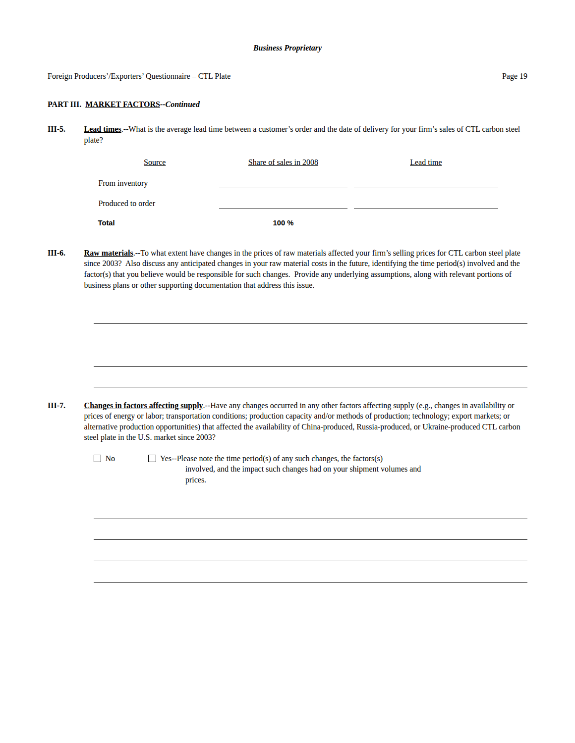Business Proprietary
Foreign Producers’/Exporters’ Questionnaire – CTL Plate Page 19
PART III. MARKET FACTORS--Continued
III-5.
Lead times.--What is the average lead time between a customer’s order and the date of delivery for your firm’s sales of CTL carbon steel plate?
| Source | Share of sales in 2008 | Lead time |
| --- | --- | --- |
| From inventory | | |
| Produced to order | | |
| Total | 100 % | |
III-6.
Raw materials.--To what extent have changes in the prices of raw materials affected your firm’s selling prices for CTL carbon steel plate since 2003? Also discuss any anticipated changes in your raw material costs in the future, identifying the time period(s) involved and the factor(s) that you believe would be responsible for such changes. Provide any underlying assumptions, along with relevant portions of business plans or other supporting documentation that address this issue.
III-7.
Changes in factors affecting supply.--Have any changes occurred in any other factors affecting supply (e.g., changes in availability or prices of energy or labor; transportation conditions; production capacity and/or methods of production; technology; export markets; or alternative production opportunities) that affected the availability of China-produced, Russia-produced, or Ukraine-produced CTL carbon steel plate in the U.S. market since 2003?
No Yes--Please note the time period(s) of any such changes, the factors(s) involved, and the impact such changes had on your shipment volumes and prices.